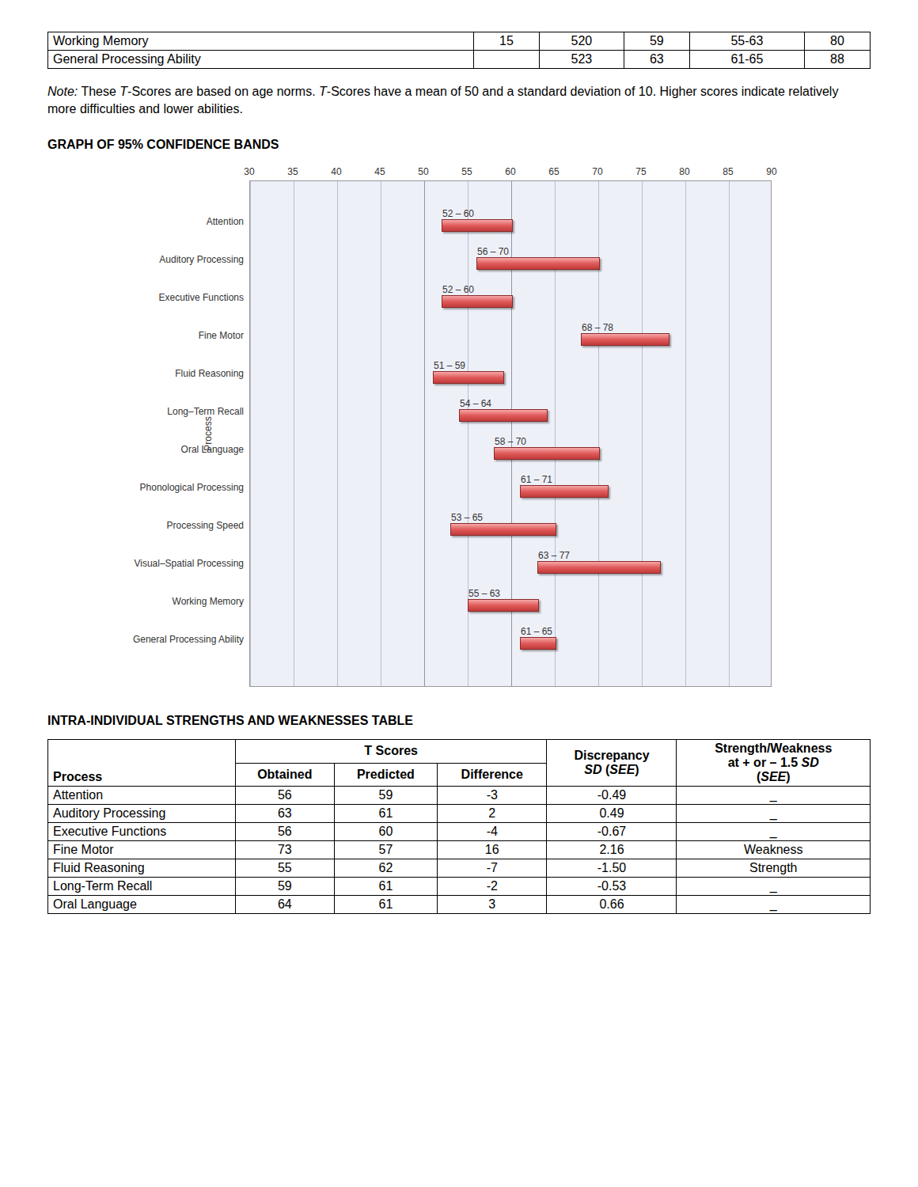| Working Memory | 15 | 520 | 59 | 55-63 | 80 |
| General Processing Ability | | 523 | 63 | 61-65 | 88 |
Note: These T-Scores are based on age norms. T-Scores have a mean of 50 and a standard deviation of 10. Higher scores indicate relatively more difficulties and lower abilities.
GRAPH OF 95% CONFIDENCE BANDS
30 35 40 45 50 55 60 65 70 75 80 85 90
Process
Attention
52 – 60
Auditory Processing
56 – 70
Executive Functions
52 – 60
Fine Motor
68 – 78
Fluid Reasoning
51 – 59
Long–Term Recall
54 – 64
Oral Language
58 – 70
Phonological Processing
61 – 71
Processing Speed
53 – 65
Visual–Spatial Processing
63 – 77
Working Memory
55 – 63
General Processing Ability
61 – 65
INTRA-INDIVIDUAL STRENGTHS AND WEAKNESSES TABLE
| Process | T Scores | Discrepancy SD ( SEE ) | Strength/Weakness at + or – 1.5 SD ( SEE ) |
| Obtained | Predicted | Difference |
| Attention | 56 | 59 | -3 | -0.49 | _ |
| Auditory Processing | 63 | 61 | 2 | 0.49 | _ |
| Executive Functions | 56 | 60 | -4 | -0.67 | _ |
| Fine Motor | 73 | 57 | 16 | 2.16 | Weakness |
| Fluid Reasoning | 55 | 62 | -7 | -1.50 | Strength |
| Long-Term Recall | 59 | 61 | -2 | -0.53 | _ |
| Oral Language | 64 | 61 | 3 | 0.66 | _ |